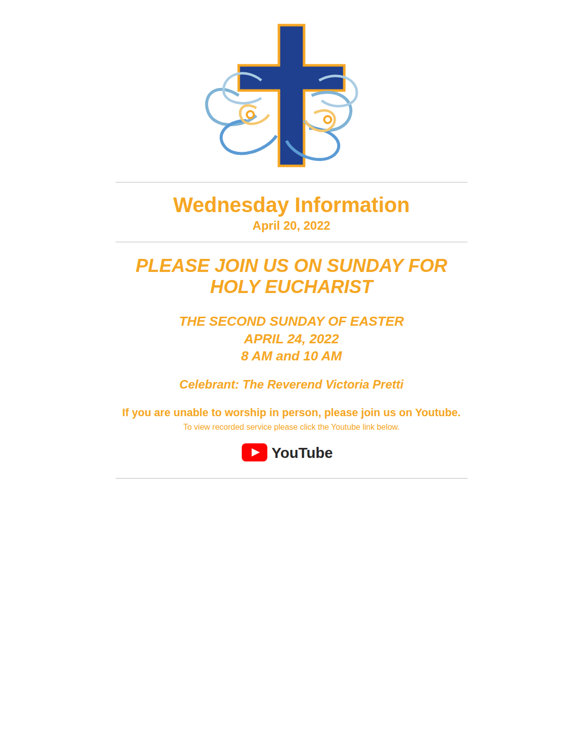Wednesday Information
April 20, 2022
PLEASE JOIN US ON SUNDAY FOR HOLY EUCHARIST
THE SECOND SUNDAY OF EASTER
APRIL 24, 2022
8 AM and 10 AM
Celebrant: The Reverend Victoria Pretti
If you are unable to worship in person, please join us on Youtube.
To view recorded service please click the Youtube link below.
YouTube